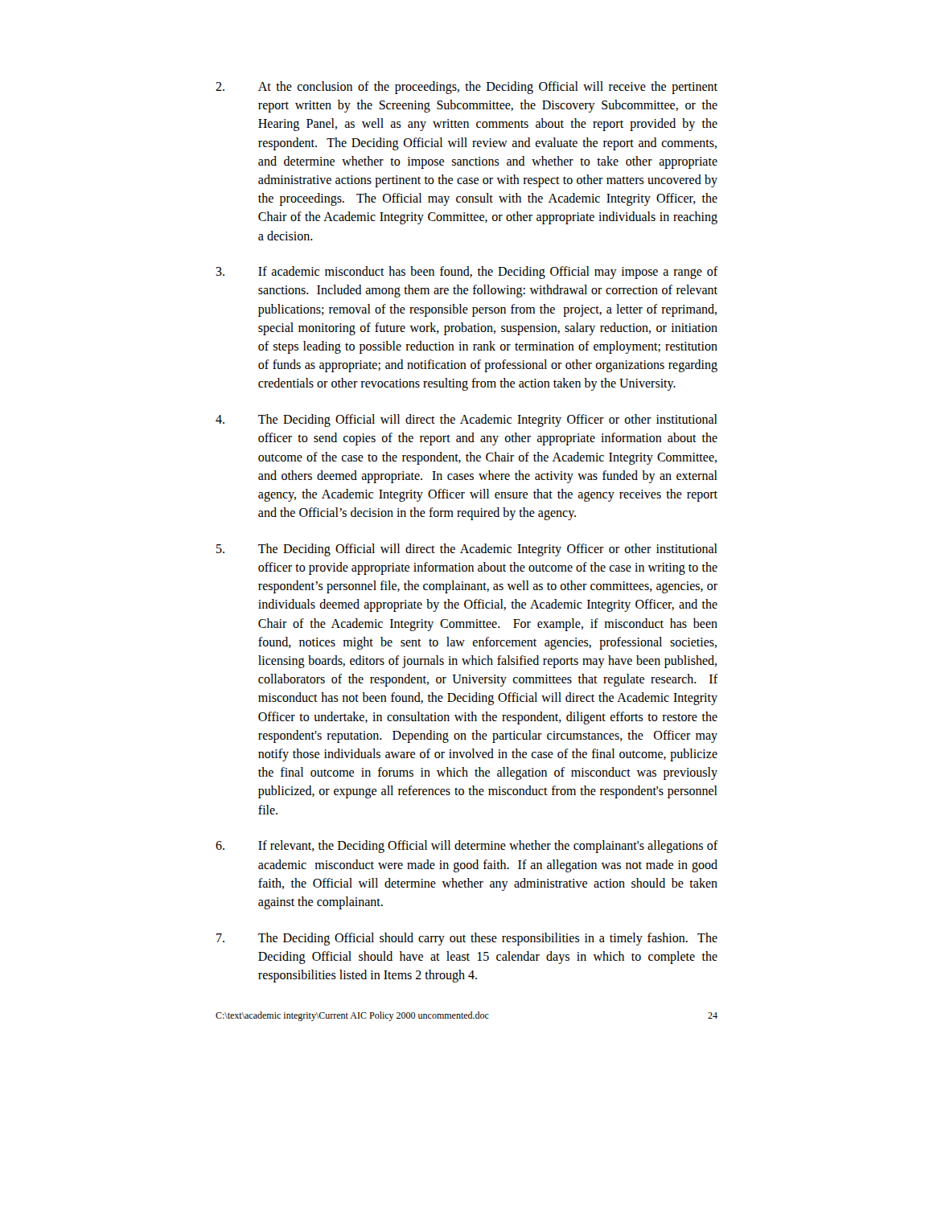2. At the conclusion of the proceedings, the Deciding Official will receive the pertinent report written by the Screening Subcommittee, the Discovery Subcommittee, or the Hearing Panel, as well as any written comments about the report provided by the respondent. The Deciding Official will review and evaluate the report and comments, and determine whether to impose sanctions and whether to take other appropriate administrative actions pertinent to the case or with respect to other matters uncovered by the proceedings. The Official may consult with the Academic Integrity Officer, the Chair of the Academic Integrity Committee, or other appropriate individuals in reaching a decision.
3. If academic misconduct has been found, the Deciding Official may impose a range of sanctions. Included among them are the following: withdrawal or correction of relevant publications; removal of the responsible person from the project, a letter of reprimand, special monitoring of future work, probation, suspension, salary reduction, or initiation of steps leading to possible reduction in rank or termination of employment; restitution of funds as appropriate; and notification of professional or other organizations regarding credentials or other revocations resulting from the action taken by the University.
4. The Deciding Official will direct the Academic Integrity Officer or other institutional officer to send copies of the report and any other appropriate information about the outcome of the case to the respondent, the Chair of the Academic Integrity Committee, and others deemed appropriate. In cases where the activity was funded by an external agency, the Academic Integrity Officer will ensure that the agency receives the report and the Official’s decision in the form required by the agency.
5. The Deciding Official will direct the Academic Integrity Officer or other institutional officer to provide appropriate information about the outcome of the case in writing to the respondent’s personnel file, the complainant, as well as to other committees, agencies, or individuals deemed appropriate by the Official, the Academic Integrity Officer, and the Chair of the Academic Integrity Committee. For example, if misconduct has been found, notices might be sent to law enforcement agencies, professional societies, licensing boards, editors of journals in which falsified reports may have been published, collaborators of the respondent, or University committees that regulate research. If misconduct has not been found, the Deciding Official will direct the Academic Integrity Officer to undertake, in consultation with the respondent, diligent efforts to restore the respondent's reputation. Depending on the particular circumstances, the Officer may notify those individuals aware of or involved in the case of the final outcome, publicize the final outcome in forums in which the allegation of misconduct was previously publicized, or expunge all references to the misconduct from the respondent's personnel file.
6. If relevant, the Deciding Official will determine whether the complainant's allegations of academic misconduct were made in good faith. If an allegation was not made in good faith, the Official will determine whether any administrative action should be taken against the complainant.
7. The Deciding Official should carry out these responsibilities in a timely fashion. The Deciding Official should have at least 15 calendar days in which to complete the responsibilities listed in Items 2 through 4.
C:\text\academic integrity\Current AIC Policy 2000 uncommented.doc 24